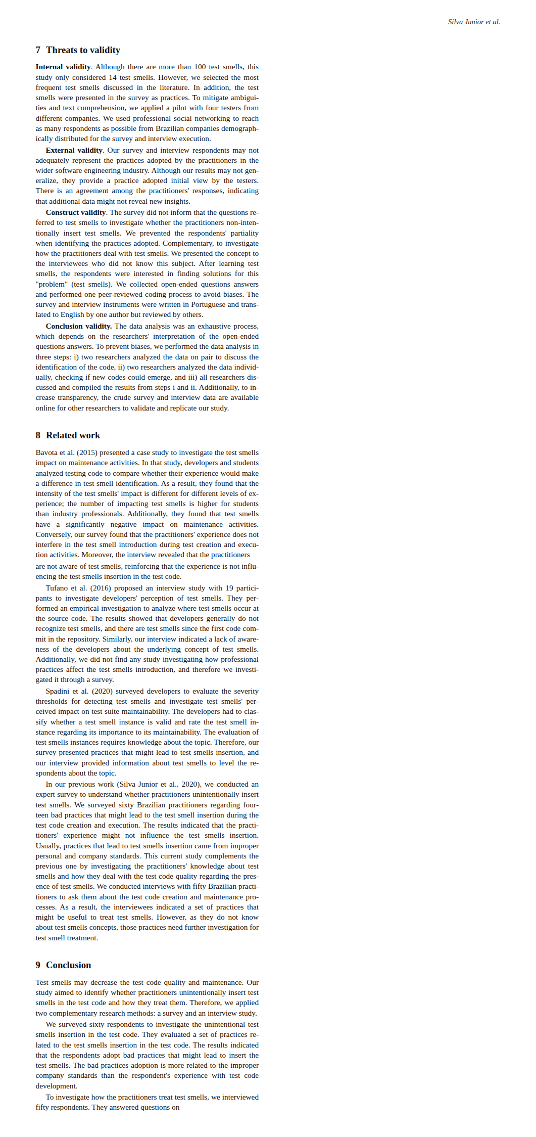Silva Junior et al.
7 Threats to validity
Internal validity. Although there are more than 100 test smells, this study only considered 14 test smells. However, we selected the most frequent test smells discussed in the literature. In addition, the test smells were presented in the survey as practices. To mitigate ambiguities and text comprehension, we applied a pilot with four testers from different companies. We used professional social networking to reach as many respondents as possible from Brazilian companies demographically distributed for the survey and interview execution.
External validity. Our survey and interview respondents may not adequately represent the practices adopted by the practitioners in the wider software engineering industry. Although our results may not generalize, they provide a practice adopted initial view by the testers. There is an agreement among the practitioners' responses, indicating that additional data might not reveal new insights.
Construct validity. The survey did not inform that the questions referred to test smells to investigate whether the practitioners non-intentionally insert test smells. We prevented the respondents' partiality when identifying the practices adopted. Complementary, to investigate how the practitioners deal with test smells. We presented the concept to the interviewees who did not know this subject. After learning test smells, the respondents were interested in finding solutions for this "problem" (test smells). We collected open-ended questions answers and performed one peer-reviewed coding process to avoid biases. The survey and interview instruments were written in Portuguese and translated to English by one author but reviewed by others.
Conclusion validity. The data analysis was an exhaustive process, which depends on the researchers' interpretation of the open-ended questions answers. To prevent biases, we performed the data analysis in three steps: i) two researchers analyzed the data on pair to discuss the identification of the code, ii) two researchers analyzed the data individually, checking if new codes could emerge, and iii) all researchers discussed and compiled the results from steps i and ii. Additionally, to increase transparency, the crude survey and interview data are available online for other researchers to validate and replicate our study.
8 Related work
Bavota et al. (2015) presented a case study to investigate the test smells impact on maintenance activities. In that study, developers and students analyzed testing code to compare whether their experience would make a difference in test smell identification. As a result, they found that the intensity of the test smells' impact is different for different levels of experience; the number of impacting test smells is higher for students than industry professionals. Additionally, they found that test smells have a significantly negative impact on maintenance activities. Conversely, our survey found that the practitioners' experience does not interfere in the test smell introduction during test creation and execution activities. Moreover, the interview revealed that the practitioners
are not aware of test smells, reinforcing that the experience is not influencing the test smells insertion in the test code.
Tufano et al. (2016) proposed an interview study with 19 participants to investigate developers' perception of test smells. They performed an empirical investigation to analyze where test smells occur at the source code. The results showed that developers generally do not recognize test smells, and there are test smells since the first code commit in the repository. Similarly, our interview indicated a lack of awareness of the developers about the underlying concept of test smells. Additionally, we did not find any study investigating how professional practices affect the test smells introduction, and therefore we investigated it through a survey.
Spadini et al. (2020) surveyed developers to evaluate the severity thresholds for detecting test smells and investigate test smells' perceived impact on test suite maintainability. The developers had to classify whether a test smell instance is valid and rate the test smell instance regarding its importance to its maintainability. The evaluation of test smells instances requires knowledge about the topic. Therefore, our survey presented practices that might lead to test smells insertion, and our interview provided information about test smells to level the respondents about the topic.
In our previous work (Silva Junior et al., 2020), we conducted an expert survey to understand whether practitioners unintentionally insert test smells. We surveyed sixty Brazilian practitioners regarding fourteen bad practices that might lead to the test smell insertion during the test code creation and execution. The results indicated that the practitioners' experience might not influence the test smells insertion. Usually, practices that lead to test smells insertion came from improper personal and company standards. This current study complements the previous one by investigating the practitioners' knowledge about test smells and how they deal with the test code quality regarding the presence of test smells. We conducted interviews with fifty Brazilian practitioners to ask them about the test code creation and maintenance processes. As a result, the interviewees indicated a set of practices that might be useful to treat test smells. However, as they do not know about test smells concepts, those practices need further investigation for test smell treatment.
9 Conclusion
Test smells may decrease the test code quality and maintenance. Our study aimed to identify whether practitioners unintentionally insert test smells in the test code and how they treat them. Therefore, we applied two complementary research methods: a survey and an interview study.
We surveyed sixty respondents to investigate the unintentional test smells insertion in the test code. They evaluated a set of practices related to the test smells insertion in the test code. The results indicated that the respondents adopt bad practices that might lead to insert the test smells. The bad practices adoption is more related to the improper company standards than the respondent's experience with test code development.
To investigate how the practitioners treat test smells, we interviewed fifty respondents. They answered questions on